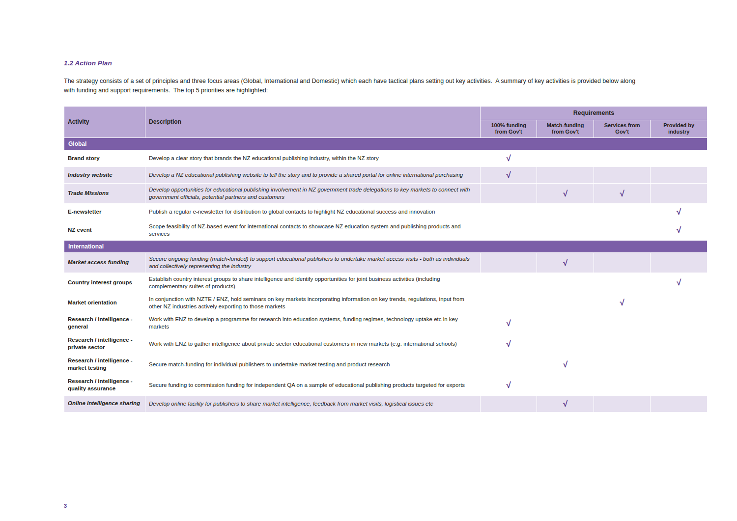1.2 Action Plan
The strategy consists of a set of principles and three focus areas (Global, International and Domestic) which each have tactical plans setting out key activities. A summary of key activities is provided below along with funding and support requirements. The top 5 priorities are highlighted:
| Activity | Description | Requirements |
| --- | --- | --- |
| 100% funding from Gov't | Match-funding from Gov't | Services from Gov't | Provided by industry |
| Global |
| Brand story | Develop a clear story that brands the NZ educational publishing industry, within the NZ story | √ | | | |
| Industry website | Develop a NZ educational publishing website to tell the story and to provide a shared portal for online international purchasing | √ | | | |
| Trade Missions | Develop opportunities for educational publishing involvement in NZ government trade delegations to key markets to connect with government officials, potential partners and customers | | √ | √ | |
| E-newsletter | Publish a regular e-newsletter for distribution to global contacts to highlight NZ educational success and innovation | | | | √ |
| NZ event | Scope feasibility of NZ-based event for international contacts to showcase NZ education system and publishing products and services | | | | √ |
| International |
| Market access funding | Secure ongoing funding (match-funded) to support educational publishers to undertake market access visits - both as individuals and collectively representing the industry | | √ | | |
| Country interest groups | Establish country interest groups to share intelligence and identify opportunities for joint business activities (including complementary suites of products) | | | | √ |
| Market orientation | In conjunction with NZTE / ENZ, hold seminars on key markets incorporating information on key trends, regulations, input from other NZ industries actively exporting to those markets | | | √ | |
| Research / intelligence - general | Work with ENZ to develop a programme for research into education systems, funding regimes, technology uptake etc in key markets | √ | | | |
| Research / intelligence - private sector | Work with ENZ to gather intelligence about private sector educational customers in new markets (e.g. international schools) | √ | | | |
| Research / intelligence - market testing | Secure match-funding for individual publishers to undertake market testing and product research | | √ | | |
| Research / intelligence - quality assurance | Secure funding to commission funding for independent QA on a sample of educational publishing products targeted for exports | √ | | | |
| Online intelligence sharing | Develop online facility for publishers to share market intelligence, feedback from market visits, logistical issues etc | | √ | | |
3